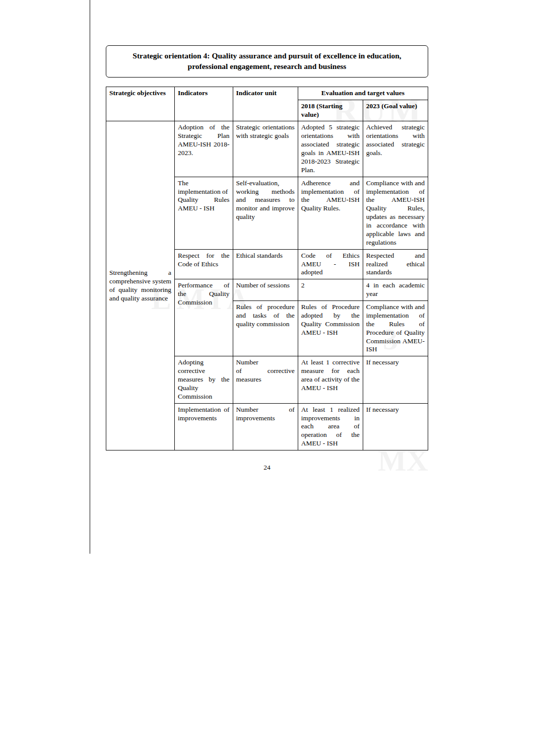RUM
EMIA
3
MX
Strategic orientation 4: Quality assurance and pursuit of excellence in education, professional engagement, research and business
| Strategic objectives | Indicators | Indicator unit | Evaluation and target values |
| --- | --- | --- | --- |
| 2018 (Starting value) | 2023 (Goal value) |
| Strengthening a comprehensive system of quality monitoring and quality assurance | Adoption of the Strategic Plan AMEU-ISH 2018-2023. | Strategic orientations with strategic goals | Adopted 5 strategic orientations with associated strategic goals in AMEU-ISH 2018-2023 Strategic Plan. | Achieved strategic orientations with associated strategic goals. |
| The implementation of Quality Rules AMEU - ISH | Self-evaluation, working methods and measures to monitor and improve quality | Adherence and implementation of the AMEU-ISH Quality Rules. | Compliance with and implementation of the AMEU-ISH Quality Rules, updates as necessary in accordance with applicable laws and regulations |
| Respect for the Code of Ethics | Ethical standards | Code of Ethics AMEU - ISH adopted | Respected and realized ethical standards |
| Performance of the Quality Commission | Number of sessions | 2 | 4 in each academic year |
| Rules of procedure and tasks of the quality commission | Rules of Procedure adopted by the Quality Commission AMEU - ISH | Compliance with and implementation of the Rules of Procedure of Quality Commission AMEU-ISH |
| Adopting corrective measures by the Quality Commission | Number of corrective measures | At least 1 corrective measure for each area of activity of the AMEU - ISH | If necessary |
| Implementation of improvements | Number of improvements | At least 1 realized improvements in each area of operation of the AMEU - ISH | If necessary |
24